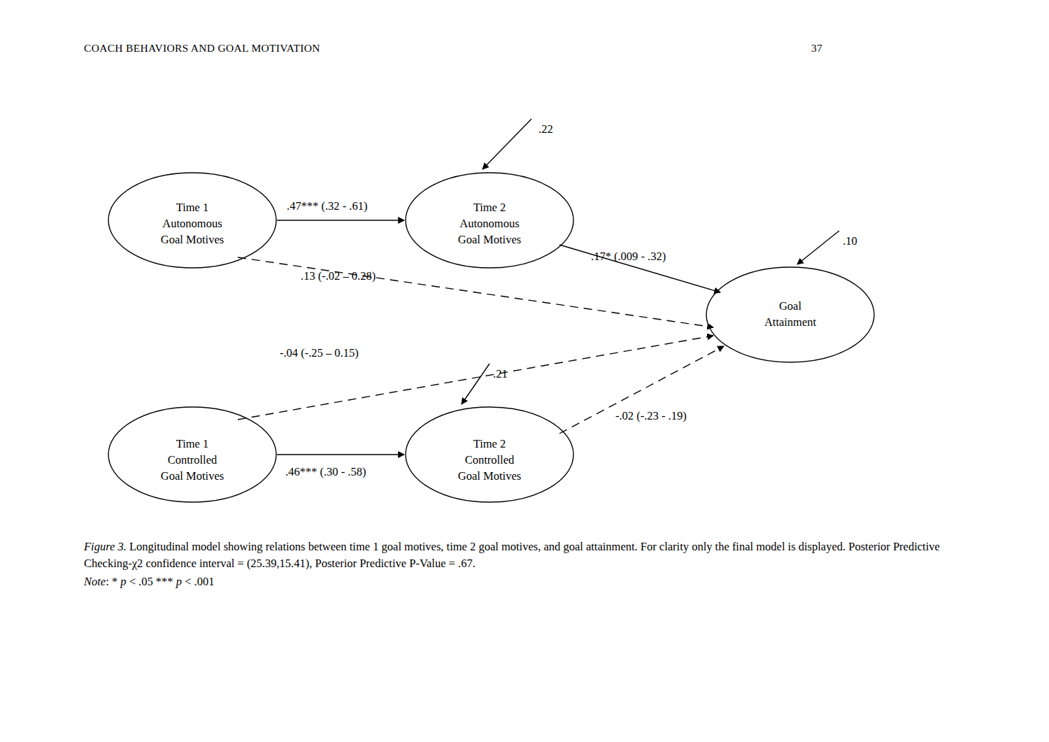Coach Behaviors and Goal Motivation 37
Time 1 Autonomous Goal Motives Time 2 Autonomous Goal Motives Goal Attainment Time 1 Controlled Goal Motives Time 2 Controlled Goal Motives .47*** (.32 - .61) .17* (.009 - .32) .13 (-.02 – 0.28) -.04 (-.25 – 0.15) .46*** (.30 - .58) -.02 (-.23 - .19) .22 .10 .21
Figure 3. Longitudinal model showing relations between time 1 goal motives, time 2 goal motives, and goal attainment. For clarity only the final model is displayed. Posterior Predictive Checking-χ2 confidence interval = (25.39,15.41), Posterior Predictive P-Value = .67.
Note: * p < .05 *** p < .001